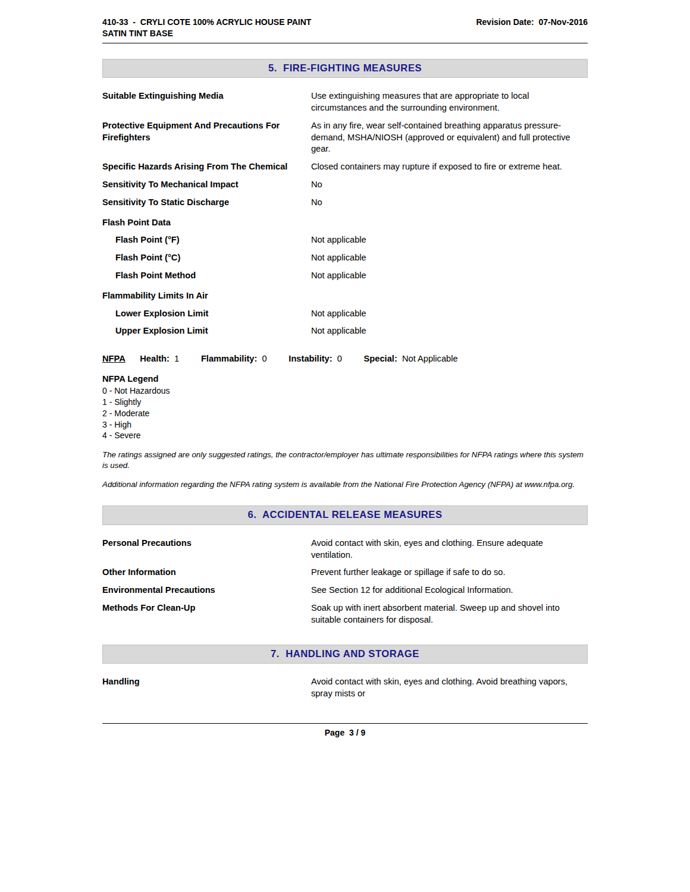410-33 - CRYLI COTE 100% ACRYLIC HOUSE PAINT
SATIN TINT BASE
Revision Date: 07-Nov-2016
5. FIRE-FIGHTING MEASURES
| Suitable Extinguishing Media | Use extinguishing measures that are appropriate to local circumstances and the surrounding environment. |
| Protective Equipment And Precautions For Firefighters | As in any fire, wear self-contained breathing apparatus pressure-demand, MSHA/NIOSH (approved or equivalent) and full protective gear. |
| Specific Hazards Arising From The Chemical | Closed containers may rupture if exposed to fire or extreme heat. |
| Sensitivity To Mechanical Impact | No |
| Sensitivity To Static Discharge | No |
| Flash Point Data | |
| Flash Point (°F) | Not applicable |
| Flash Point (°C) | Not applicable |
| Flash Point Method | Not applicable |
| Flammability Limits In Air | |
| Lower Explosion Limit | Not applicable |
| Upper Explosion Limit | Not applicable |
NFPA Health: 1 Flammability: 0 Instability: 0 Special: Not Applicable
NFPA Legend
0 - Not Hazardous
1 - Slightly
2 - Moderate
3 - High
4 - Severe
The ratings assigned are only suggested ratings, the contractor/employer has ultimate responsibilities for NFPA ratings where this system is used.
Additional information regarding the NFPA rating system is available from the National Fire Protection Agency (NFPA) at www.nfpa.org.
6. ACCIDENTAL RELEASE MEASURES
| Personal Precautions | Avoid contact with skin, eyes and clothing. Ensure adequate ventilation. |
| Other Information | Prevent further leakage or spillage if safe to do so. |
| Environmental Precautions | See Section 12 for additional Ecological Information. |
| Methods For Clean-Up | Soak up with inert absorbent material. Sweep up and shovel into suitable containers for disposal. |
7. HANDLING AND STORAGE
| Handling | Avoid contact with skin, eyes and clothing. Avoid breathing vapors, spray mists or |
Page 3 / 9